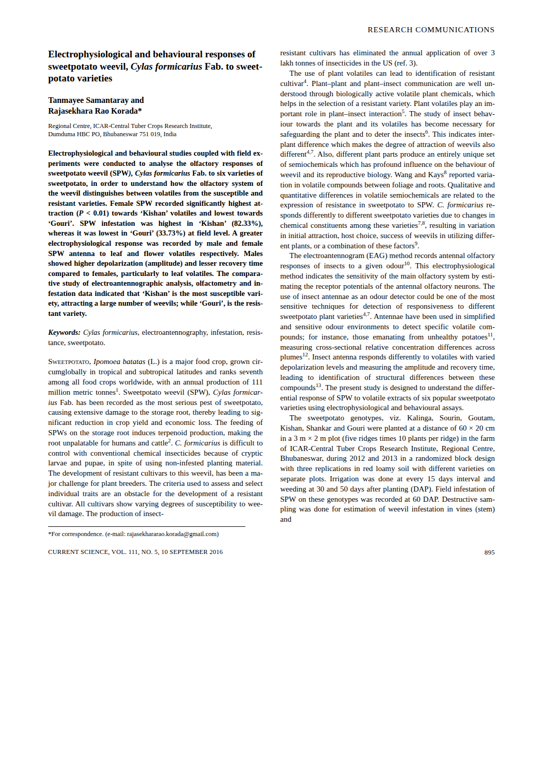RESEARCH COMMUNICATIONS
Electrophysiological and behavioural responses of sweetpotato weevil, Cylas formicarius Fab. to sweetpotato varieties
Tanmayee Samantaray and
Rajasekhara Rao Korada*
Regional Centre, ICAR-Central Tuber Crops Research Institute,
Dumduma HBC PO, Bhubaneswar 751 019, India
Electrophysiological and behavioural studies coupled with field experiments were conducted to analyse the olfactory responses of sweetpotato weevil (SPW), Cylas formicarius Fab. to six varieties of sweetpotato, in order to understand how the olfactory system of the weevil distinguishes between volatiles from the susceptible and resistant varieties. Female SPW recorded significantly highest attraction (P < 0.01) towards ‘Kishan’ volatiles and lowest towards ‘Gouri’. SPW infestation was highest in ‘Kishan’ (82.33%), whereas it was lowest in ‘Gouri’ (33.73%) at field level. A greater electrophysiological response was recorded by male and female SPW antenna to leaf and flower volatiles respectively. Males showed higher depolarization (amplitude) and lesser recovery time compared to females, particularly to leaf volatiles. The comparative study of electroantennographic analysis, olfactometry and infestation data indicated that ‘Kishan’ is the most susceptible variety, attracting a large number of weevils; while ‘Gouri’, is the resistant variety.
Keywords: Cylas formicarius, electroantennography, infestation, resistance, sweetpotato.
Sweetpotato, Ipomoea batatas (L.) is a major food crop, grown circumglobally in tropical and subtropical latitudes and ranks seventh among all food crops worldwide, with an annual production of 111 million metric tonnes1. Sweetpotato weevil (SPW), Cylas formicarius Fab. has been recorded as the most serious pest of sweetpotato, causing extensive damage to the storage root, thereby leading to significant reduction in crop yield and economic loss. The feeding of SPWs on the storage root induces terpenoid production, making the root unpalatable for humans and cattle2. C. formicarius is difficult to control with conventional chemical insecticides because of cryptic larvae and pupae, in spite of using non-infested planting material. The development of resistant cultivars to this weevil, has been a major challenge for plant breeders. The criteria used to assess and select individual traits are an obstacle for the development of a resistant cultivar. All cultivars show varying degrees of susceptibility to weevil damage. The production of insect-
*For correspondence. (e-mail: rajasekhararao.korada@gmail.com)
resistant cultivars has eliminated the annual application of over 3 lakh tonnes of insecticides in the US (ref. 3).
The use of plant volatiles can lead to identification of resistant cultivar4. Plant–plant and plant–insect communication are well understood through biologically active volatile plant chemicals, which helps in the selection of a resistant variety. Plant volatiles play an important role in plant–insect interaction5. The study of insect behaviour towards the plant and its volatiles has become necessary for safeguarding the plant and to deter the insects6. This indicates inter-plant difference which makes the degree of attraction of weevils also different4,7. Also, different plant parts produce an entirely unique set of semiochemicals which has profound influence on the behaviour of weevil and its reproductive biology. Wang and Kays8 reported variation in volatile compounds between foliage and roots. Qualitative and quantitative differences in volatile semiochemicals are related to the expression of resistance in sweetpotato to SPW. C. formicarius responds differently to different sweetpotato varieties due to changes in chemical constituents among these varieties7,8, resulting in variation in initial attraction, host choice, success of weevils in utilizing different plants, or a combination of these factors9.
The electroantennogram (EAG) method records antennal olfactory responses of insects to a given odour10. This electrophysiological method indicates the sensitivity of the main olfactory system by estimating the receptor potentials of the antennal olfactory neurons. The use of insect antennae as an odour detector could be one of the most sensitive techniques for detection of responsiveness to different sweetpotato plant varieties4,7. Antennae have been used in simplified and sensitive odour environments to detect specific volatile compounds; for instance, those emanating from unhealthy potatoes11, measuring cross-sectional relative concentration differences across plumes12. Insect antenna responds differently to volatiles with varied depolarization levels and measuring the amplitude and recovery time, leading to identification of structural differences between these compounds13. The present study is designed to understand the differential response of SPW to volatile extracts of six popular sweetpotato varieties using electrophysiological and behavioural assays.
The sweetpotato genotypes, viz. Kalinga, Sourin, Goutam, Kishan, Shankar and Gouri were planted at a distance of 60 × 20 cm in a 3 m × 2 m plot (five ridges times 10 plants per ridge) in the farm of ICAR-Central Tuber Crops Research Institute, Regional Centre, Bhubaneswar, during 2012 and 2013 in a randomized block design with three replications in red loamy soil with different varieties on separate plots. Irrigation was done at every 15 days interval and weeding at 30 and 50 days after planting (DAP). Field infestation of SPW on these genotypes was recorded at 60 DAP. Destructive sampling was done for estimation of weevil infestation in vines (stem) and
CURRENT SCIENCE, VOL. 111, NO. 5, 10 SEPTEMBER 2016
895